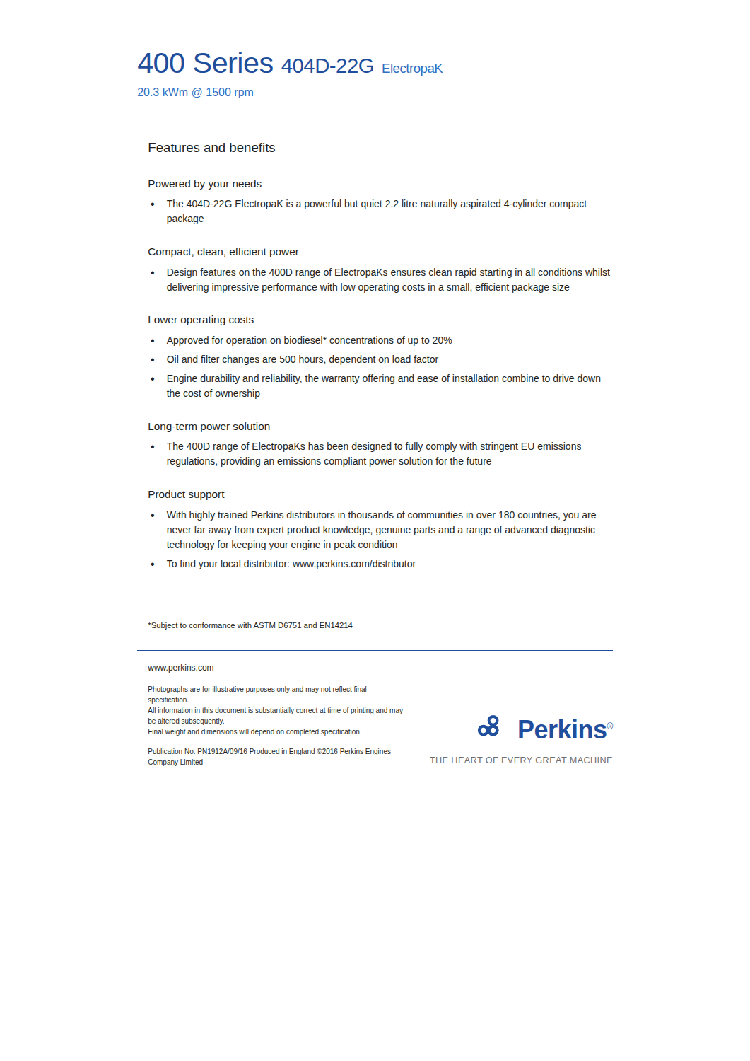400 Series 404D-22G ElectropaK
20.3 kWm @ 1500 rpm
Features and benefits
Powered by your needs
The 404D-22G ElectropaK is a powerful but quiet 2.2 litre naturally aspirated 4-cylinder compact package
Compact, clean, efficient power
Design features on the 400D range of ElectropaKs ensures clean rapid starting in all conditions whilst delivering impressive performance with low operating costs in a small, efficient package size
Lower operating costs
Approved for operation on biodiesel* concentrations of up to 20%
Oil and filter changes are 500 hours, dependent on load factor
Engine durability and reliability, the warranty offering and ease of installation combine to drive down the cost of ownership
Long-term power solution
The 400D range of ElectropaKs has been designed to fully comply with stringent EU emissions regulations, providing an emissions compliant power solution for the future
Product support
With highly trained Perkins distributors in thousands of communities in over 180 countries, you are never far away from expert product knowledge, genuine parts and a range of advanced diagnostic technology for keeping your engine in peak condition
To find your local distributor: www.perkins.com/distributor
*Subject to conformance with ASTM D6751 and EN14214
www.perkins.com
Photographs are for illustrative purposes only and may not reflect final specification.
All information in this document is substantially correct at time of printing and may be altered subsequently.
Final weight and dimensions will depend on completed specification.
Publication No. PN1912A/09/16 Produced in England ©2016 Perkins Engines Company Limited
Perkins®
The heart of every great machine